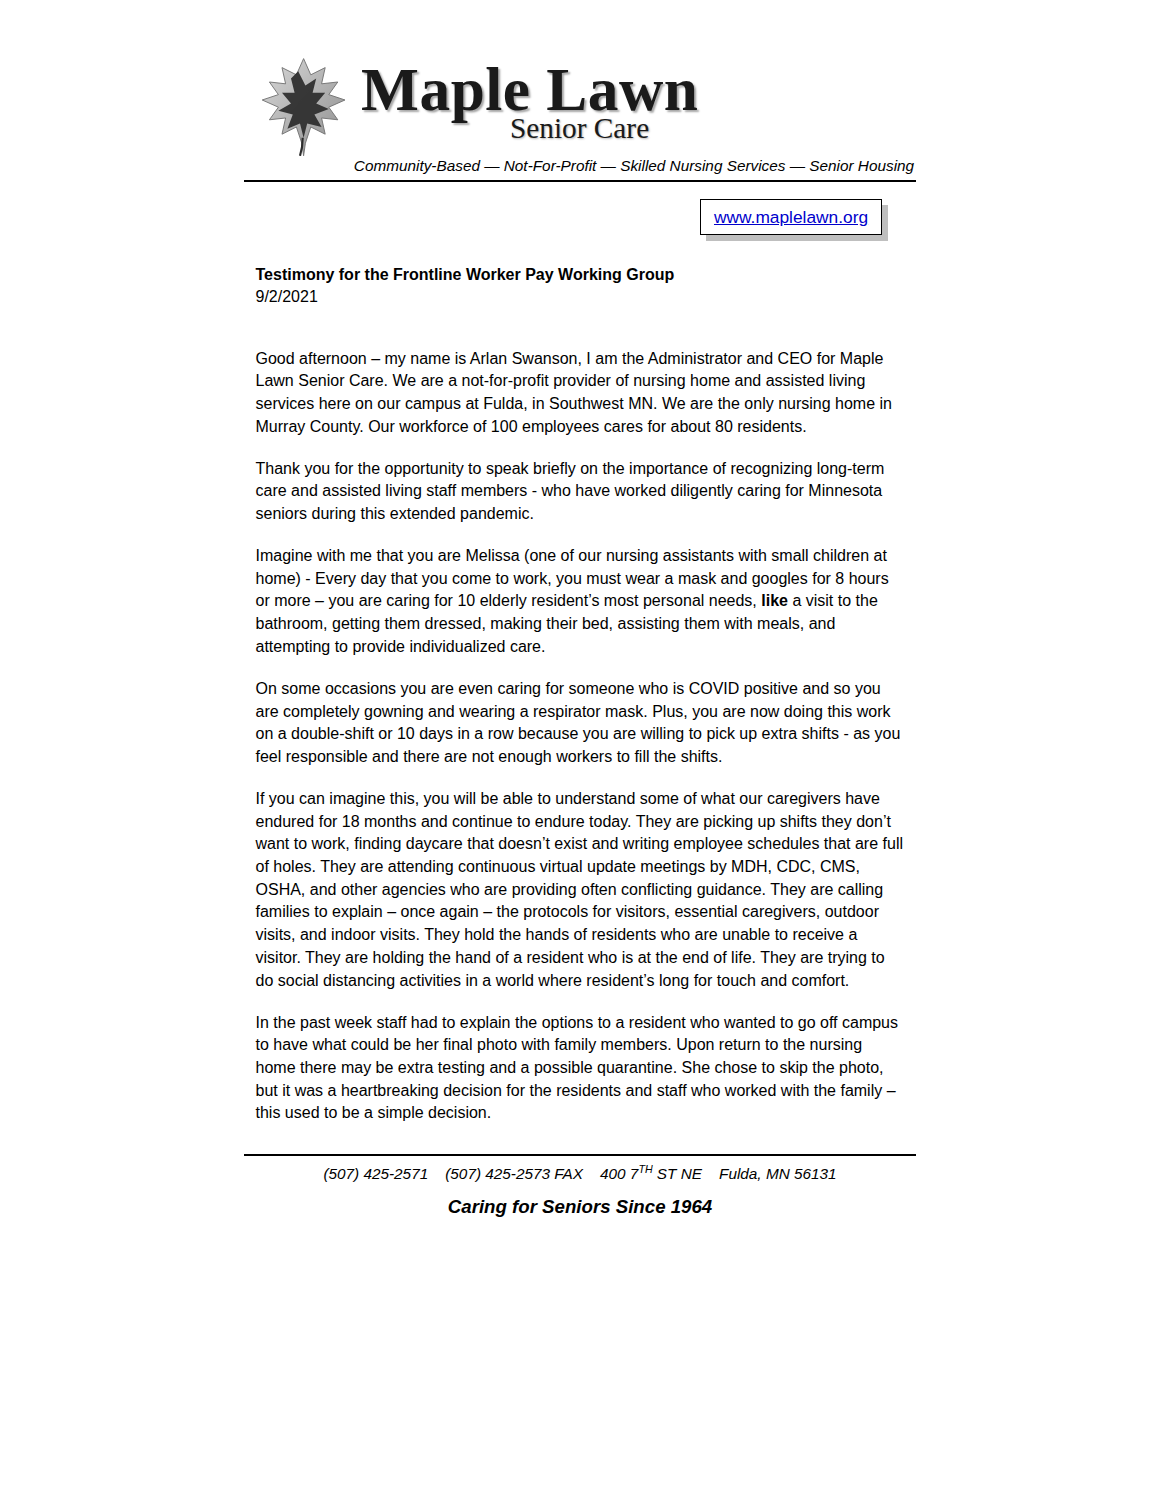Maple Lawn
Senior Care
Community-Based — Not-For-Profit — Skilled Nursing Services — Senior Housing
www.maplelawn.org
Testimony for the Frontline Worker Pay Working Group
9/2/2021
Good afternoon – my name is Arlan Swanson, I am the Administrator and CEO for Maple Lawn Senior Care. We are a not-for-profit provider of nursing home and assisted living services here on our campus at Fulda, in Southwest MN. We are the only nursing home in Murray County. Our workforce of 100 employees cares for about 80 residents.
Thank you for the opportunity to speak briefly on the importance of recognizing long-term care and assisted living staff members - who have worked diligently caring for Minnesota seniors during this extended pandemic.
Imagine with me that you are Melissa (one of our nursing assistants with small children at home) - Every day that you come to work, you must wear a mask and googles for 8 hours or more – you are caring for 10 elderly resident’s most personal needs, like a visit to the bathroom, getting them dressed, making their bed, assisting them with meals, and attempting to provide individualized care.
On some occasions you are even caring for someone who is COVID positive and so you are completely gowning and wearing a respirator mask. Plus, you are now doing this work on a double-shift or 10 days in a row because you are willing to pick up extra shifts - as you feel responsible and there are not enough workers to fill the shifts.
If you can imagine this, you will be able to understand some of what our caregivers have endured for 18 months and continue to endure today. They are picking up shifts they don’t want to work, finding daycare that doesn’t exist and writing employee schedules that are full of holes. They are attending continuous virtual update meetings by MDH, CDC, CMS, OSHA, and other agencies who are providing often conflicting guidance. They are calling families to explain – once again – the protocols for visitors, essential caregivers, outdoor visits, and indoor visits. They hold the hands of residents who are unable to receive a visitor. They are holding the hand of a resident who is at the end of life. They are trying to do social distancing activities in a world where resident’s long for touch and comfort.
In the past week staff had to explain the options to a resident who wanted to go off campus to have what could be her final photo with family members. Upon return to the nursing home there may be extra testing and a possible quarantine. She chose to skip the photo, but it was a heartbreaking decision for the residents and staff who worked with the family – this used to be a simple decision.
(507) 425-2571 (507) 425-2573 FAX 400 7TH ST NE Fulda, MN 56131
Caring for Seniors Since 1964